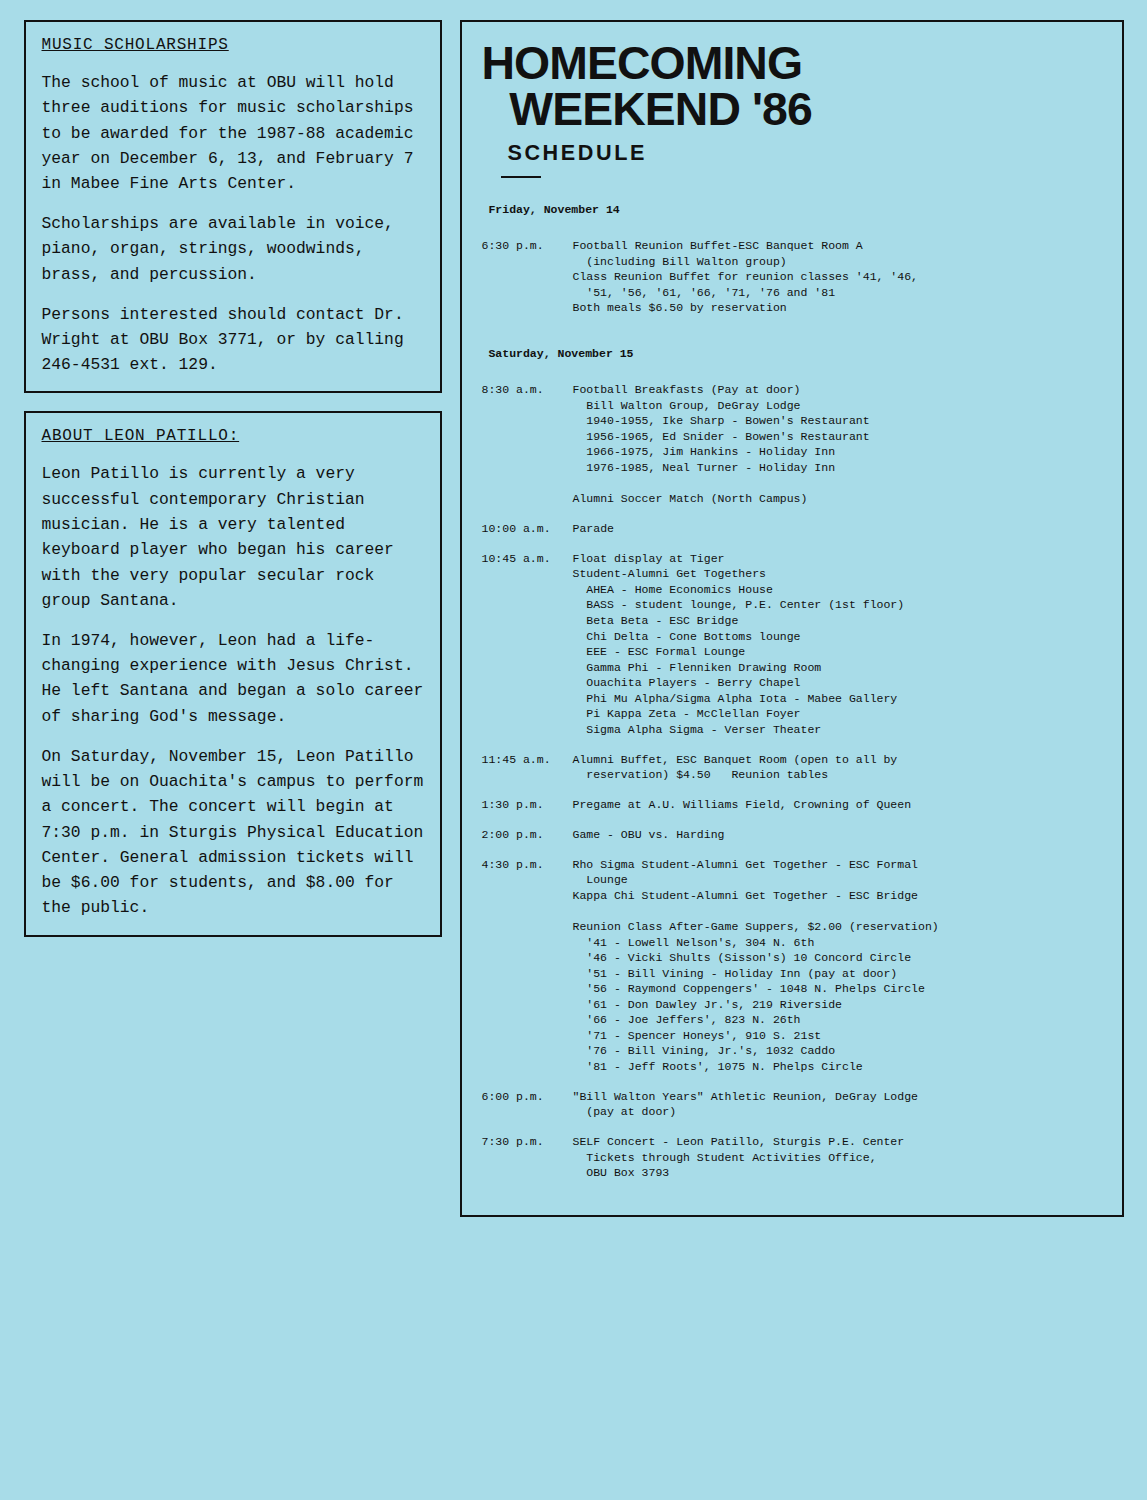MUSIC SCHOLARSHIPS
The school of music at OBU will hold three auditions for music scholarships to be awarded for the 1987-88 academic year on December 6, 13, and February 7 in Mabee Fine Arts Center.
Scholarships are available in voice, piano, organ, strings, woodwinds, brass, and percussion.
Persons interested should contact Dr. Wright at OBU Box 3771, or by calling 246-4531 ext. 129.
ABOUT LEON PATILLO:
Leon Patillo is currently a very successful contemporary Christian musician. He is a very talented keyboard player who began his career with the very popular secular rock group Santana.
In 1974, however, Leon had a life-changing experience with Jesus Christ. He left Santana and began a solo career of sharing God's message.
On Saturday, November 15, Leon Patillo will be on Ouachita's campus to perform a concert. The concert will begin at 7:30 p.m. in Sturgis Physical Education Center. General admission tickets will be $6.00 for students, and $8.00 for the public.
HOMECOMINGWEEKEND '86
SCHEDULE
Friday, November 14
| 6:30 p.m. | Football Reunion Buffet-ESC Banquet Room A (including Bill Walton group) Class Reunion Buffet for reunion classes '41, '46, '51, '56, '61, '66, '71, '76 and '81 Both meals $6.50 by reservation |
Saturday, November 15
| 8:30 a.m. | Football Breakfasts (Pay at door) Bill Walton Group, DeGray Lodge 1940-1955, Ike Sharp - Bowen's Restaurant 1956-1965, Ed Snider - Bowen's Restaurant 1966-1975, Jim Hankins - Holiday Inn 1976-1985, Neal Turner - Holiday Inn Alumni Soccer Match (North Campus) |
| 10:00 a.m. | Parade |
| 10:45 a.m. | Float display at Tiger Student-Alumni Get Togethers AHEA - Home Economics House BASS - student lounge, P.E. Center (1st floor) Beta Beta - ESC Bridge Chi Delta - Cone Bottoms lounge EEE - ESC Formal Lounge Gamma Phi - Flenniken Drawing Room Ouachita Players - Berry Chapel Phi Mu Alpha/Sigma Alpha Iota - Mabee Gallery Pi Kappa Zeta - McClellan Foyer Sigma Alpha Sigma - Verser Theater |
| 11:45 a.m. | Alumni Buffet, ESC Banquet Room (open to all by reservation) $4.50 Reunion tables |
| 1:30 p.m. | Pregame at A.U. Williams Field, Crowning of Queen |
| 2:00 p.m. | Game - OBU vs. Harding |
| 4:30 p.m. | Rho Sigma Student-Alumni Get Together - ESC Formal Lounge Kappa Chi Student-Alumni Get Together - ESC Bridge Reunion Class After-Game Suppers, $2.00 (reservation) '41 - Lowell Nelson's, 304 N. 6th '46 - Vicki Shults (Sisson's) 10 Concord Circle '51 - Bill Vining - Holiday Inn (pay at door) '56 - Raymond Coppengers' - 1048 N. Phelps Circle '61 - Don Dawley Jr.'s, 219 Riverside '66 - Joe Jeffers', 823 N. 26th '71 - Spencer Honeys', 910 S. 21st '76 - Bill Vining, Jr.'s, 1032 Caddo '81 - Jeff Roots', 1075 N. Phelps Circle |
| 6:00 p.m. | "Bill Walton Years" Athletic Reunion, DeGray Lodge (pay at door) |
| 7:30 p.m. | SELF Concert - Leon Patillo, Sturgis P.E. Center Tickets through Student Activities Office, OBU Box 3793 |